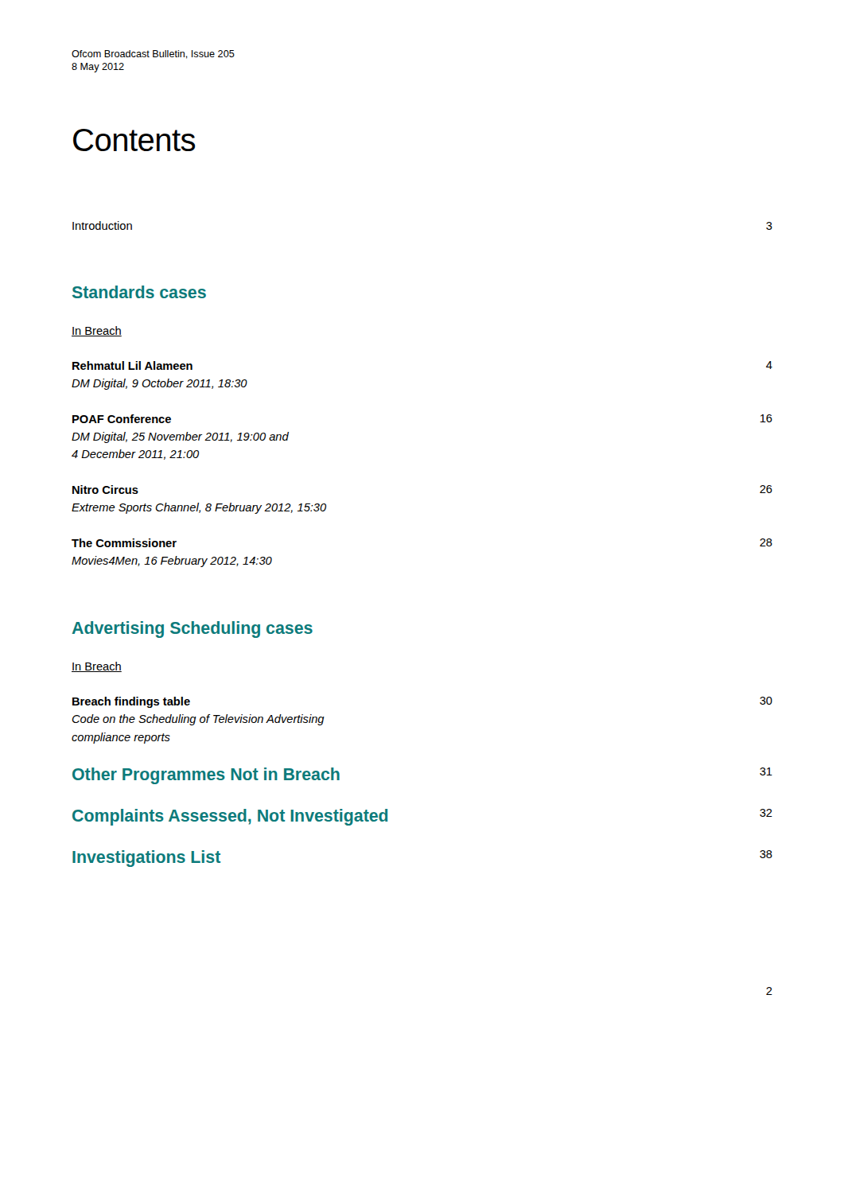Ofcom Broadcast Bulletin, Issue 205
8 May 2012
Contents
| Introduction | 3 |
Standards cases
In Breach
| Rehmatul Lil Alameen DM Digital, 9 October 2011, 18:30 | 4 |
| POAF Conference DM Digital, 25 November 2011, 19:00 and 4 December 2011, 21:00 | 16 |
| Nitro Circus Extreme Sports Channel, 8 February 2012, 15:30 | 26 |
| The Commissioner Movies4Men, 16 February 2012, 14:30 | 28 |
Advertising Scheduling cases
In Breach
| Breach findings table Code on the Scheduling of Television Advertising compliance reports | 30 |
| Other Programmes Not in Breach | 31 |
| Complaints Assessed, Not Investigated | 32 |
| Investigations List | 38 |
2